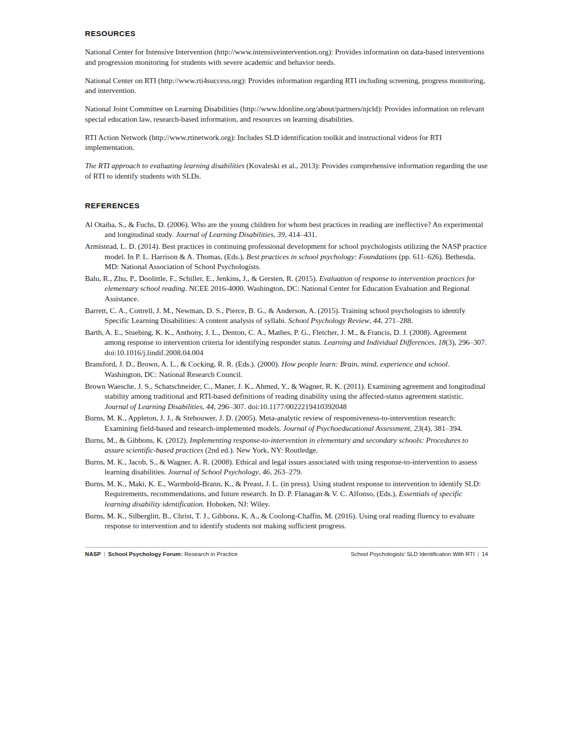RESOURCES
National Center for Intensive Intervention (http://www.intensiveintervention.org): Provides information on data-based interventions and progression monitoring for students with severe academic and behavior needs.
National Center on RTI (http://www.rti4success.org): Provides information regarding RTI including screening, progress monitoring, and intervention.
National Joint Committee on Learning Disabilities (http://www.ldonline.org/about/partners/njcld): Provides information on relevant special education law, research-based information, and resources on learning disabilities.
RTI Action Network (http://www.rtinetwork.org): Includes SLD identification toolkit and instructional videos for RTI implementation.
The RTI approach to evaluating learning disabilities (Kovaleski et al., 2013): Provides comprehensive information regarding the use of RTI to identify students with SLDs.
REFERENCES
Al Otaiba, S., & Fuchs, D. (2006). Who are the young children for whom best practices in reading are ineffective? An experimental and longitudinal study. Journal of Learning Disabilities, 39, 414–431.
Armistead, L. D. (2014). Best practices in continuing professional development for school psychologists utilizing the NASP practice model. In P. L. Harrison & A. Thomas, (Eds.), Best practices in school psychology: Foundations (pp. 611–626). Bethesda, MD: National Association of School Psychologists.
Balu, R., Zhu, P., Doolittle, F., Schiller, E., Jenkins, J., & Gersten, R. (2015). Evaluation of response to intervention practices for elementary school reading. NCEE 2016-4000. Washington, DC: National Center for Education Evaluation and Regional Assistance.
Barrett, C. A., Cottrell, J. M., Newman, D. S., Pierce, B. G., & Anderson, A. (2015). Training school psychologists to identify Specific Learning Disabilities: A content analysis of syllabi. School Psychology Review, 44, 271–288.
Barth, A. E., Stuebing, K. K., Anthony, J. L., Denton, C. A., Mathes, P. G., Fletcher, J. M., & Francis, D. J. (2008). Agreement among response to intervention criteria for identifying responder status. Learning and Individual Differences, 18(3), 296–307. doi:10.1016/j.lindif.2008.04.004
Bransford, J. D., Brown, A. L., & Cocking, R. R. (Eds.). (2000). How people learn: Brain, mind, experience and school. Washington, DC: National Research Council.
Brown Waesche, J. S., Schatschneider, C., Maner, J. K., Ahmed, Y., & Wagner, R. K. (2011). Examining agreement and longitudinal stability among traditional and RTI-based definitions of reading disability using the affected-status agreement statistic. Journal of Learning Disabilities, 44, 296–307. doi:10.1177/0022219410392048
Burns, M. K., Appleton, J. J., & Stehouwer, J. D. (2005). Meta-analytic review of responsiveness-to-intervention research: Examining field-based and research-implemented models. Journal of Psychoeducational Assessment, 23(4), 381–394.
Burns, M., & Gibbons, K. (2012). Implementing response-to-intervention in elementary and secondary schools: Procedures to assure scientific-based practices (2nd ed.). New York, NY: Routledge.
Burns, M. K., Jacob, S., & Wagner, A. R. (2008). Ethical and legal issues associated with using response-to-intervention to assess learning disabilities. Journal of School Psychology, 46, 263–279.
Burns, M. K., Maki, K. E., Warmbold-Brann, K., & Preast, J. L. (in press). Using student response to intervention to identify SLD: Requirements, recommendations, and future research. In D. P. Flanagan & V. C. Alfonso, (Eds.), Essentials of specific learning disability identification. Hoboken, NJ: Wiley.
Burns, M. K., Silberglitt, B., Christ, T. J., Gibbons, K. A., & Coolong-Chaffin, M. (2016). Using oral reading fluency to evaluate response to intervention and to identify students not making sufficient progress.
NASP|School Psychology Forum: Research in Practice
School Psychologists’ SLD Identification With RTI|14